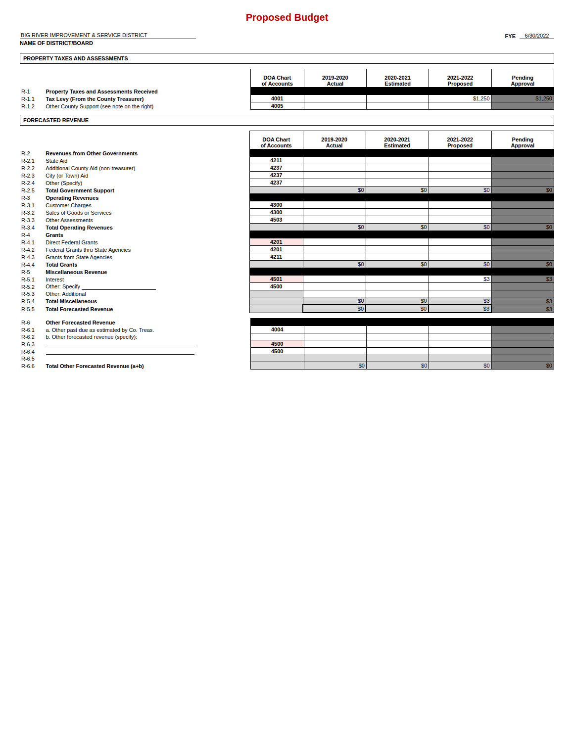Proposed Budget
BIG RIVER IMPROVEMENT & SERVICE DISTRICT
FYE
6/30/2022
NAME OF DISTRICT/BOARD
PROPERTY TAXES AND ASSESSMENTS
| | | DOA Chart of Accounts | 2019-2020 Actual | 2020-2021 Estimated | 2021-2022 Proposed | Pending Approval |
| R-1 | Property Taxes and Assessments Received | | | | | |
| R-1.1 | Tax Levy (From the County Treasurer) | 4001 | | | $1,250 | $1,250 |
| R-1.2 | Other County Support (see note on the right) | 4005 | | | | |
FORECASTED REVENUE
| | | DOA Chart of Accounts | 2019-2020 Actual | 2020-2021 Estimated | 2021-2022 Proposed | Pending Approval |
| R-2 | Revenues from Other Governments | | | | | |
| R-2.1 | State Aid | 4211 | | | | |
| R-2.2 | Additional County Aid (non-treasurer) | 4237 | | | | |
| R-2.3 | City (or Town) Aid | 4237 | | | | |
| R-2.4 | Other (Specify) | 4237 | | | | |
| R-2.5 | Total Government Support | | $0 | $0 | $0 | $0 |
| R-3 | Operating Revenues | | | | | |
| R-3.1 | Customer Charges | 4300 | | | | |
| R-3.2 | Sales of Goods or Services | 4300 | | | | |
| R-3.3 | Other Assessments | 4503 | | | | |
| R-3.4 | Total Operating Revenues | | $0 | $0 | $0 | $0 |
| R-4 | Grants | | | | | |
| R-4.1 | Direct Federal Grants | 4201 | | | | |
| R-4.2 | Federal Grants thru State Agencies | 4201 | | | | |
| R-4.3 | Grants from State Agencies | 4211 | | | | |
| R-4.4 | Total Grants | | $0 | $0 | $0 | $0 |
| R-5 | Miscellaneous Revenue | | | | | |
| R-5.1 | Interest | 4501 | | | $3 | $3 |
| R-5.2 | Other: Specify | 4500 | | | | |
| R-5.3 | Other: Additional | | | | | |
| R-5.4 | Total Miscellaneous | | $0 | $0 | $3 | $3 |
| R-5.5 | Total Forecasted Revenue | | $0 | $0 | $3 | $3 |
| R-6 | Other Forecasted Revenue | | | | | |
| R-6.1 | a. Other past due as estimated by Co. Treas. | 4004 | | | | |
| R-6.2 | b. Other forecasted revenue (specify): | | | | | |
| R-6.3 | | 4500 | | | | |
| R-6.4 | | 4500 | | | | |
| R-6.5 | | | | | | |
| R-6.6 | Total Other Forecasted Revenue (a+b) | | $0 | $0 | $0 | $0 |